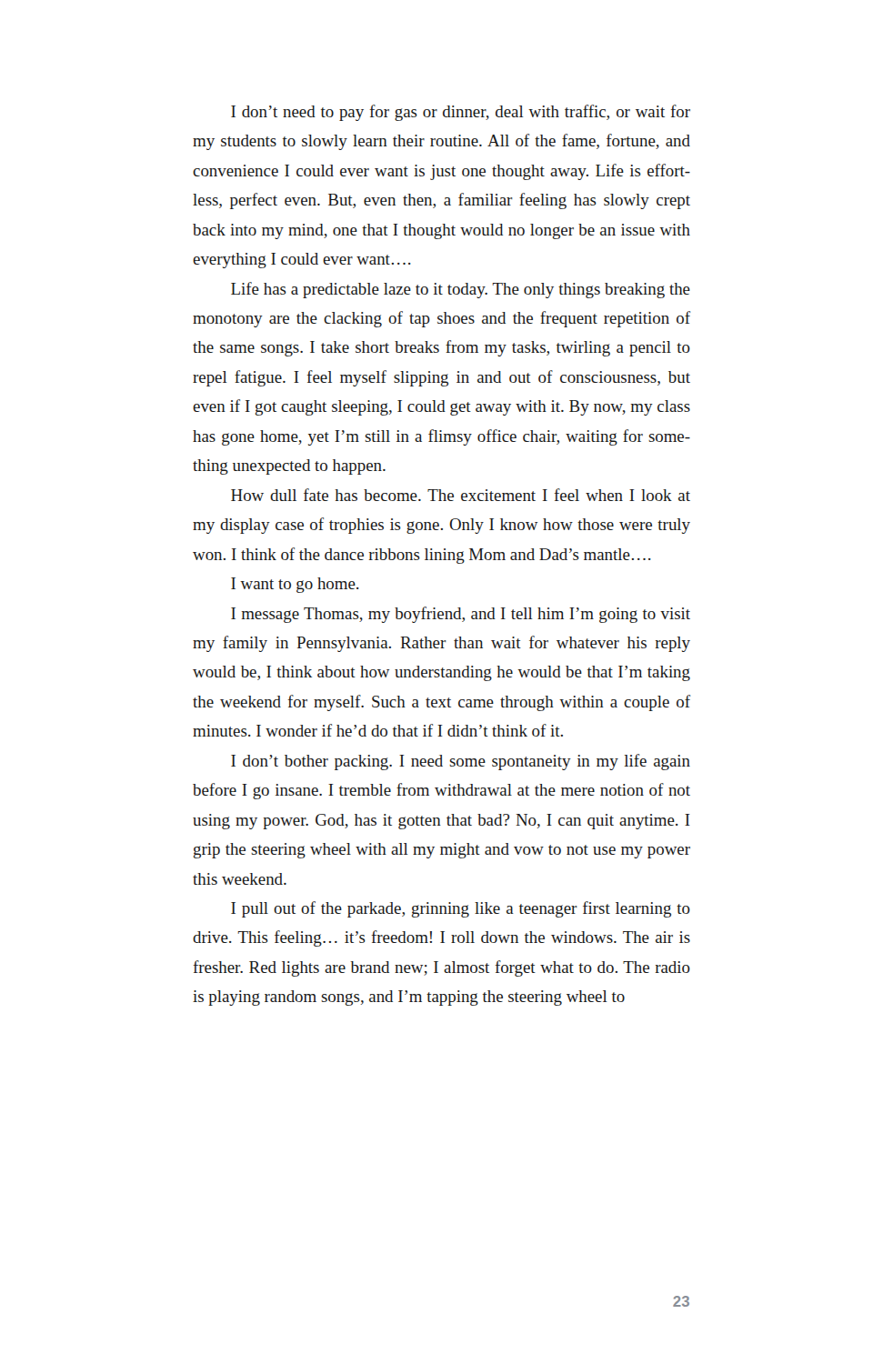I don’t need to pay for gas or dinner, deal with traffic, or wait for my students to slowly learn their routine. All of the fame, fortune, and convenience I could ever want is just one thought away. Life is effortless, perfect even. But, even then, a familiar feeling has slowly crept back into my mind, one that I thought would no longer be an issue with everything I could ever want….
Life has a predictable laze to it today. The only things breaking the monotony are the clacking of tap shoes and the frequent repetition of the same songs. I take short breaks from my tasks, twirling a pencil to repel fatigue. I feel myself slipping in and out of consciousness, but even if I got caught sleeping, I could get away with it. By now, my class has gone home, yet I’m still in a flimsy office chair, waiting for something unexpected to happen.
How dull fate has become. The excitement I feel when I look at my display case of trophies is gone. Only I know how those were truly won. I think of the dance ribbons lining Mom and Dad’s mantle….
I want to go home.
I message Thomas, my boyfriend, and I tell him I’m going to visit my family in Pennsylvania. Rather than wait for whatever his reply would be, I think about how understanding he would be that I’m taking the weekend for myself. Such a text came through within a couple of minutes. I wonder if he’d do that if I didn’t think of it.
I don’t bother packing. I need some spontaneity in my life again before I go insane. I tremble from withdrawal at the mere notion of not using my power. God, has it gotten that bad? No, I can quit anytime. I grip the steering wheel with all my might and vow to not use my power this weekend.
I pull out of the parkade, grinning like a teenager first learning to drive. This feeling… it’s freedom! I roll down the windows. The air is fresher. Red lights are brand new; I almost forget what to do. The radio is playing random songs, and I’m tapping the steering wheel to
23